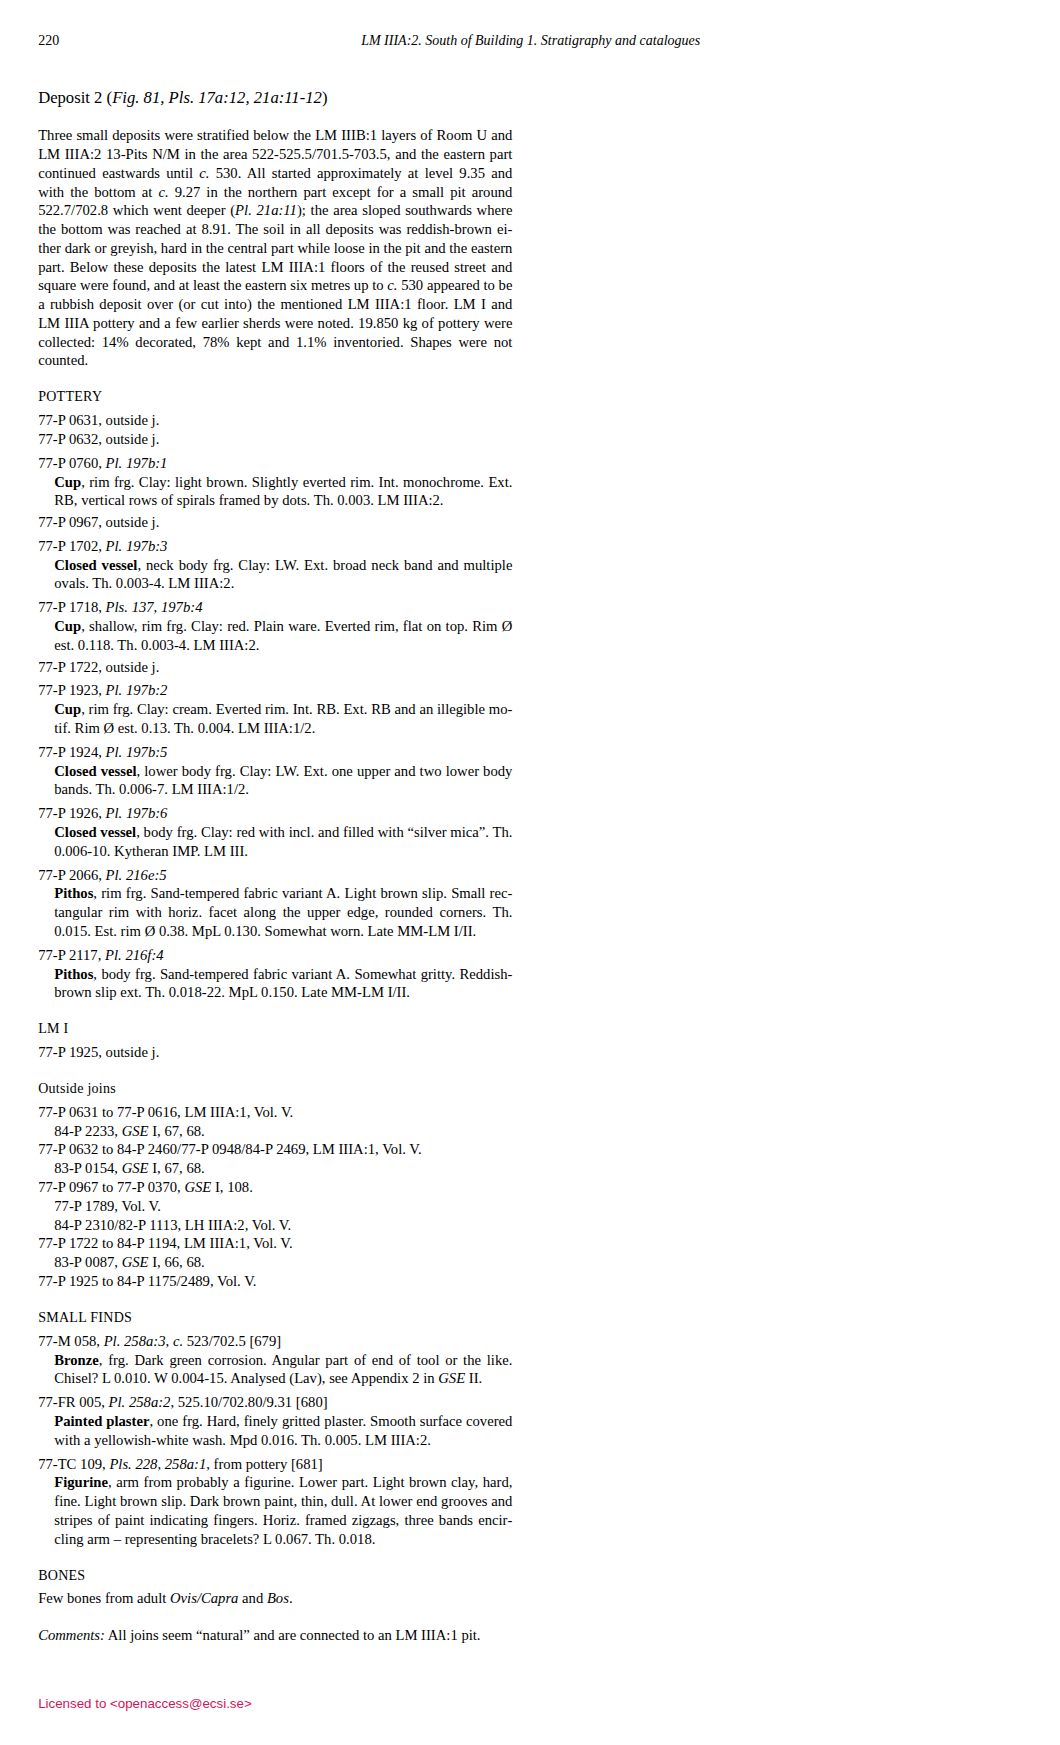220 LM IIIA:2. South of Building 1. Stratigraphy and catalogues
Deposit 2 (Fig. 81, Pls. 17a:12, 21a:11-12)
Three small deposits were stratified below the LM IIIB:1 layers of Room U and LM IIIA:2 13-Pits N/M in the area 522-525.5/701.5-703.5, and the eastern part continued eastwards until c. 530. All started approximately at level 9.35 and with the bottom at c. 9.27 in the northern part except for a small pit around 522.7/702.8 which went deeper (Pl. 21a:11); the area sloped southwards where the bottom was reached at 8.91. The soil in all deposits was reddish-brown either dark or greyish, hard in the central part while loose in the pit and the eastern part. Below these deposits the latest LM IIIA:1 floors of the reused street and square were found, and at least the eastern six metres up to c. 530 appeared to be a rubbish deposit over (or cut into) the mentioned LM IIIA:1 floor. LM I and LM IIIA pottery and a few earlier sherds were noted. 19.850 kg of pottery were collected: 14% decorated, 78% kept and 1.1% inventoried. Shapes were not counted.
POTTERY
77-P 0631, outside j.
77-P 0632, outside j.
77-P 0760, Pl. 197b:1
Cup, rim frg. Clay: light brown. Slightly everted rim. Int. monochrome. Ext. RB, vertical rows of spirals framed by dots. Th. 0.003. LM IIIA:2.
77-P 0967, outside j.
77-P 1702, Pl. 197b:3
Closed vessel, neck body frg. Clay: LW. Ext. broad neck band and multiple ovals. Th. 0.003-4. LM IIIA:2.
77-P 1718, Pls. 137, 197b:4
Cup, shallow, rim frg. Clay: red. Plain ware. Everted rim, flat on top. Rim Ø est. 0.118. Th. 0.003-4. LM IIIA:2.
77-P 1722, outside j.
77-P 1923, Pl. 197b:2
Cup, rim frg. Clay: cream. Everted rim. Int. RB. Ext. RB and an illegible motif. Rim Ø est. 0.13. Th. 0.004. LM IIIA:1/2.
77-P 1924, Pl. 197b:5
Closed vessel, lower body frg. Clay: LW. Ext. one upper and two lower body bands. Th. 0.006-7. LM IIIA:1/2.
77-P 1926, Pl. 197b:6
Closed vessel, body frg. Clay: red with incl. and filled with “silver mica”. Th. 0.006-10. Kytheran IMP. LM III.
77-P 2066, Pl. 216e:5
Pithos, rim frg. Sand-tempered fabric variant A. Light brown slip. Small rectangular rim with horiz. facet along the upper edge, rounded corners. Th. 0.015. Est. rim Ø 0.38. MpL 0.130. Somewhat worn. Late MM-LM I/II.
77-P 2117, Pl. 216f:4
Pithos, body frg. Sand-tempered fabric variant A. Somewhat gritty. Reddish-brown slip ext. Th. 0.018-22. MpL 0.150. Late MM-LM I/II.
LM I
77-P 1925, outside j.
Outside joins
77-P 0631 to 77-P 0616, LM IIIA:1, Vol. V.
84-P 2233, GSE I, 67, 68.
77-P 0632 to 84-P 2460/77-P 0948/84-P 2469, LM IIIA:1, Vol. V.
83-P 0154, GSE I, 67, 68.
77-P 0967 to 77-P 0370, GSE I, 108.
77-P 1789, Vol. V.
84-P 2310/82-P 1113, LH IIIA:2, Vol. V.
77-P 1722 to 84-P 1194, LM IIIA:1, Vol. V.
83-P 0087, GSE I, 66, 68.
77-P 1925 to 84-P 1175/2489, Vol. V.
SMALL FINDS
77-M 058, Pl. 258a:3, c. 523/702.5 [679]
Bronze, frg. Dark green corrosion. Angular part of end of tool or the like. Chisel? L 0.010. W 0.004-15. Analysed (Lav), see Appendix 2 in GSE II.
77-FR 005, Pl. 258a:2, 525.10/702.80/9.31 [680]
Painted plaster, one frg. Hard, finely gritted plaster. Smooth surface covered with a yellowish-white wash. Mpd 0.016. Th. 0.005. LM IIIA:2.
77-TC 109, Pls. 228, 258a:1, from pottery [681]
Figurine, arm from probably a figurine. Lower part. Light brown clay, hard, fine. Light brown slip. Dark brown paint, thin, dull. At lower end grooves and stripes of paint indicating fingers. Horiz. framed zigzags, three bands encircling arm – representing bracelets? L 0.067. Th. 0.018.
BONES
Few bones from adult Ovis/Capra and Bos.
Comments: All joins seem “natural” and are connected to an LM IIIA:1 pit.
Licensed to <openaccess@ecsi.se>